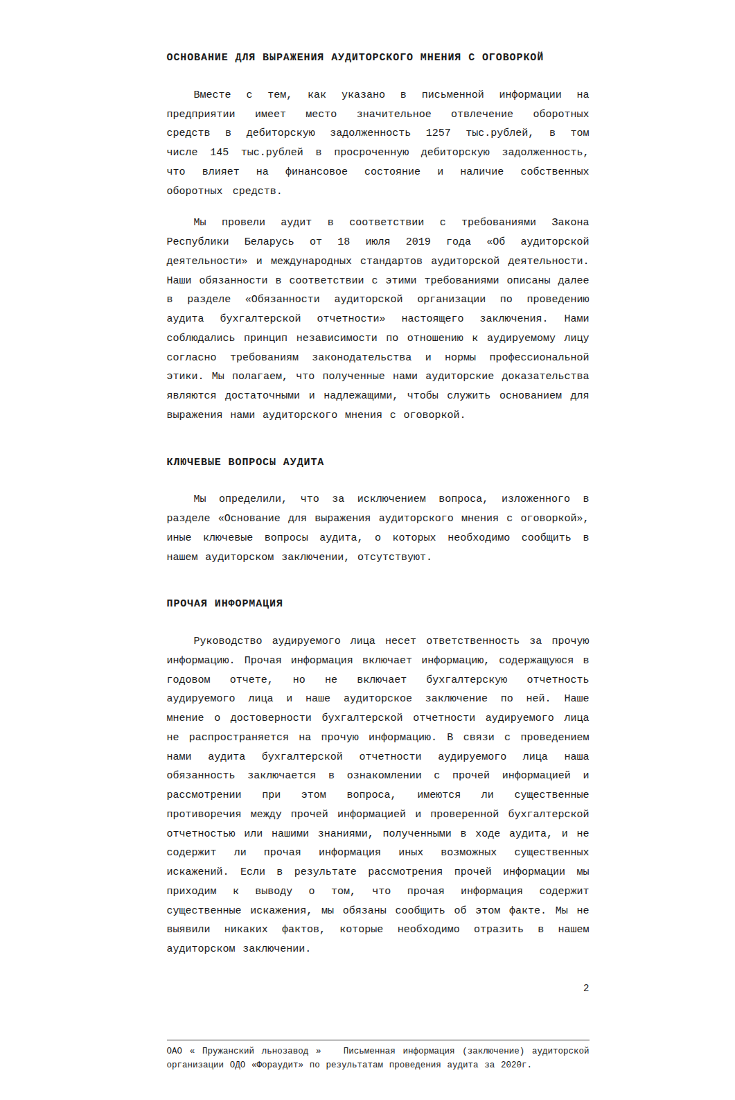Основание для выражения аудиторского мнения с оговоркой
Вместе с тем, как указано в письменной информации на предприятии имеет место значительное отвлечение оборотных средств в дебиторскую задолженность 1257 тыс.рублей, в том числе 145 тыс.рублей в просроченную дебиторскую задолженность, что влияет на финансовое состояние и наличие собственных оборотных средств.
Мы провели аудит в соответствии с требованиями Закона Республики Беларусь от 18 июля 2019 года «Об аудиторской деятельности» и международных стандартов аудиторской деятельности. Наши обязанности в соответствии с этими требованиями описаны далее в разделе «Обязанности аудиторской организации по проведению аудита бухгалтерской отчетности» настоящего заключения. Нами соблюдались принцип независимости по отношению к аудируемому лицу согласно требованиям законодательства и нормы профессиональной этики. Мы полагаем, что полученные нами аудиторские доказательства являются достаточными и надлежащими, чтобы служить основанием для выражения нами аудиторского мнения с оговоркой.
Ключевые вопросы аудита
Мы определили, что за исключением вопроса, изложенного в разделе «Основание для выражения аудиторского мнения с оговоркой», иные ключевые вопросы аудита, о которых необходимо сообщить в нашем аудиторском заключении, отсутствуют.
Прочая информация
Руководство аудируемого лица несет ответственность за прочую информацию. Прочая информация включает информацию, содержащуюся в годовом отчете, но не включает бухгалтерскую отчетность аудируемого лица и наше аудиторское заключение по ней. Наше мнение о достоверности бухгалтерской отчетности аудируемого лица не распространяется на прочую информацию. В связи с проведением нами аудита бухгалтерской отчетности аудируемого лица наша обязанность заключается в ознакомлении с прочей информацией и рассмотрении при этом вопроса, имеются ли существенные противоречия между прочей информацией и проверенной бухгалтерской отчетностью или нашими знаниями, полученными в ходе аудита, и не содержит ли прочая информация иных возможных существенных искажений. Если в результате рассмотрения прочей информации мы приходим к выводу о том, что прочая информация содержит существенные искажения, мы обязаны сообщить об этом факте. Мы не выявили никаких фактов, которые необходимо отразить в нашем аудиторском заключении.
2
ОАО « Пружанский льнозавод » Письменная информация (заключение) аудиторской организации ОДО «Фораудит» по результатам проведения аудита за 2020г.